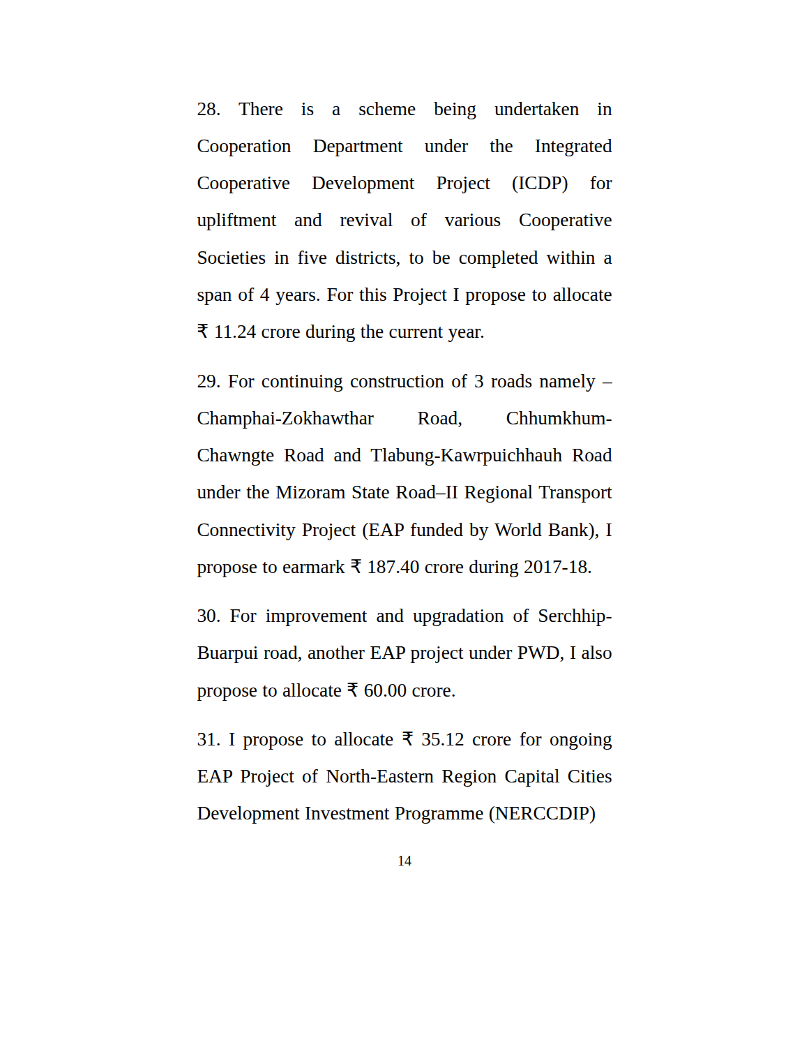28. There is a scheme being undertaken in Cooperation Department under the Integrated Cooperative Development Project (ICDP) for upliftment and revival of various Cooperative Societies in five districts, to be completed within a span of 4 years. For this Project I propose to allocate ₹ 11.24 crore during the current year.
29. For continuing construction of 3 roads namely – Champhai-Zokhawthar Road, Chhumkhum-Chawngte Road and Tlabung-Kawrpuichhauh Road under the Mizoram State Road–II Regional Transport Connectivity Project (EAP funded by World Bank), I propose to earmark ₹ 187.40 crore during 2017-18.
30. For improvement and upgradation of Serchhip-Buarpui road, another EAP project under PWD, I also propose to allocate ₹ 60.00 crore.
31. I propose to allocate ₹ 35.12 crore for ongoing EAP Project of North-Eastern Region Capital Cities Development Investment Programme (NERCCDIP)
14